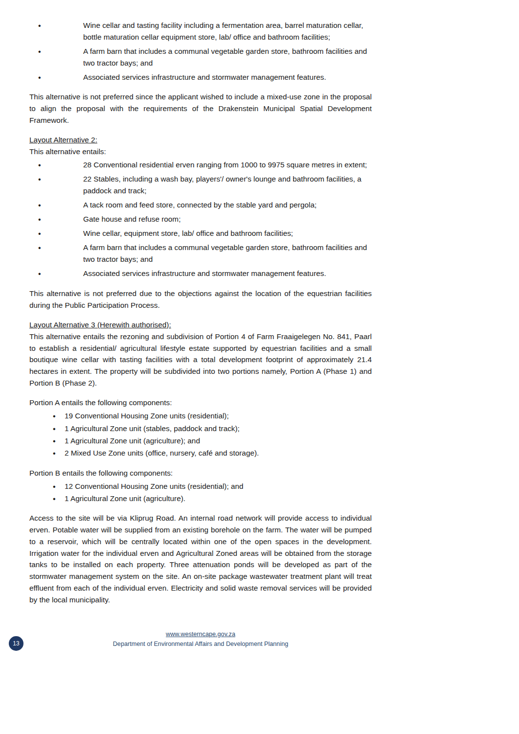Wine cellar and tasting facility including a fermentation area, barrel maturation cellar, bottle maturation cellar equipment store, lab/ office and bathroom facilities;
A farm barn that includes a communal vegetable garden store, bathroom facilities and two tractor bays; and
Associated services infrastructure and stormwater management features.
This alternative is not preferred since the applicant wished to include a mixed-use zone in the proposal to align the proposal with the requirements of the Drakenstein Municipal Spatial Development Framework.
Layout Alternative 2:
This alternative entails:
28 Conventional residential erven ranging from 1000 to 9975 square metres in extent;
22 Stables, including a wash bay, players'/ owner's lounge and bathroom facilities, a paddock and track;
A tack room and feed store, connected by the stable yard and pergola;
Gate house and refuse room;
Wine cellar, equipment store, lab/ office and bathroom facilities;
A farm barn that includes a communal vegetable garden store, bathroom facilities and two tractor bays; and
Associated services infrastructure and stormwater management features.
This alternative is not preferred due to the objections against the location of the equestrian facilities during the Public Participation Process.
Layout Alternative 3 (Herewith authorised):
This alternative entails the rezoning and subdivision of Portion 4 of Farm Fraaigelegen No. 841, Paarl to establish a residential/ agricultural lifestyle estate supported by equestrian facilities and a small boutique wine cellar with tasting facilities with a total development footprint of approximately 21.4 hectares in extent. The property will be subdivided into two portions namely, Portion A (Phase 1) and Portion B (Phase 2).
Portion A entails the following components:
19 Conventional Housing Zone units (residential);
1 Agricultural Zone unit (stables, paddock and track);
1 Agricultural Zone unit (agriculture); and
2 Mixed Use Zone units (office, nursery, café and storage).
Portion B entails the following components:
12 Conventional Housing Zone units (residential); and
1 Agricultural Zone unit (agriculture).
Access to the site will be via Kliprug Road. An internal road network will provide access to individual erven. Potable water will be supplied from an existing borehole on the farm. The water will be pumped to a reservoir, which will be centrally located within one of the open spaces in the development. Irrigation water for the individual erven and Agricultural Zoned areas will be obtained from the storage tanks to be installed on each property. Three attenuation ponds will be developed as part of the stormwater management system on the site. An on-site package wastewater treatment plant will treat effluent from each of the individual erven. Electricity and solid waste removal services will be provided by the local municipality.
13
www.westerncape.gov.za
Department of Environmental Affairs and Development Planning